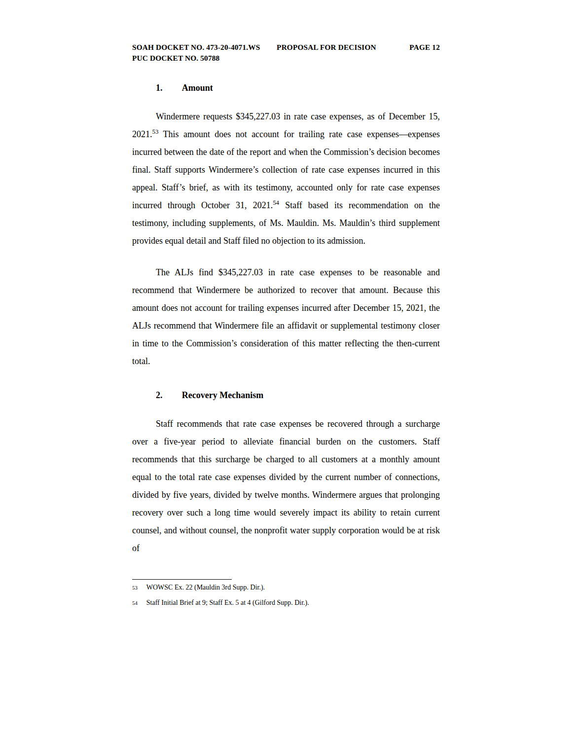SOAH DOCKET NO. 473-20-4071.WS PROPOSAL FOR DECISION PAGE 12
PUC DOCKET NO. 50788
1. Amount
Windermere requests $345,227.03 in rate case expenses, as of December 15, 2021.53 This amount does not account for trailing rate case expenses—expenses incurred between the date of the report and when the Commission’s decision becomes final. Staff supports Windermere’s collection of rate case expenses incurred in this appeal. Staff’s brief, as with its testimony, accounted only for rate case expenses incurred through October 31, 2021.54 Staff based its recommendation on the testimony, including supplements, of Ms. Mauldin. Ms. Mauldin’s third supplement provides equal detail and Staff filed no objection to its admission.
The ALJs find $345,227.03 in rate case expenses to be reasonable and recommend that Windermere be authorized to recover that amount. Because this amount does not account for trailing expenses incurred after December 15, 2021, the ALJs recommend that Windermere file an affidavit or supplemental testimony closer in time to the Commission’s consideration of this matter reflecting the then-current total.
2. Recovery Mechanism
Staff recommends that rate case expenses be recovered through a surcharge over a five-year period to alleviate financial burden on the customers. Staff recommends that this surcharge be charged to all customers at a monthly amount equal to the total rate case expenses divided by the current number of connections, divided by five years, divided by twelve months. Windermere argues that prolonging recovery over such a long time would severely impact its ability to retain current counsel, and without counsel, the nonprofit water supply corporation would be at risk of
53
WOWSC Ex. 22 (Mauldin 3rd Supp. Dir.).
54
Staff Initial Brief at 9; Staff Ex. 5 at 4 (Gilford Supp. Dir.).